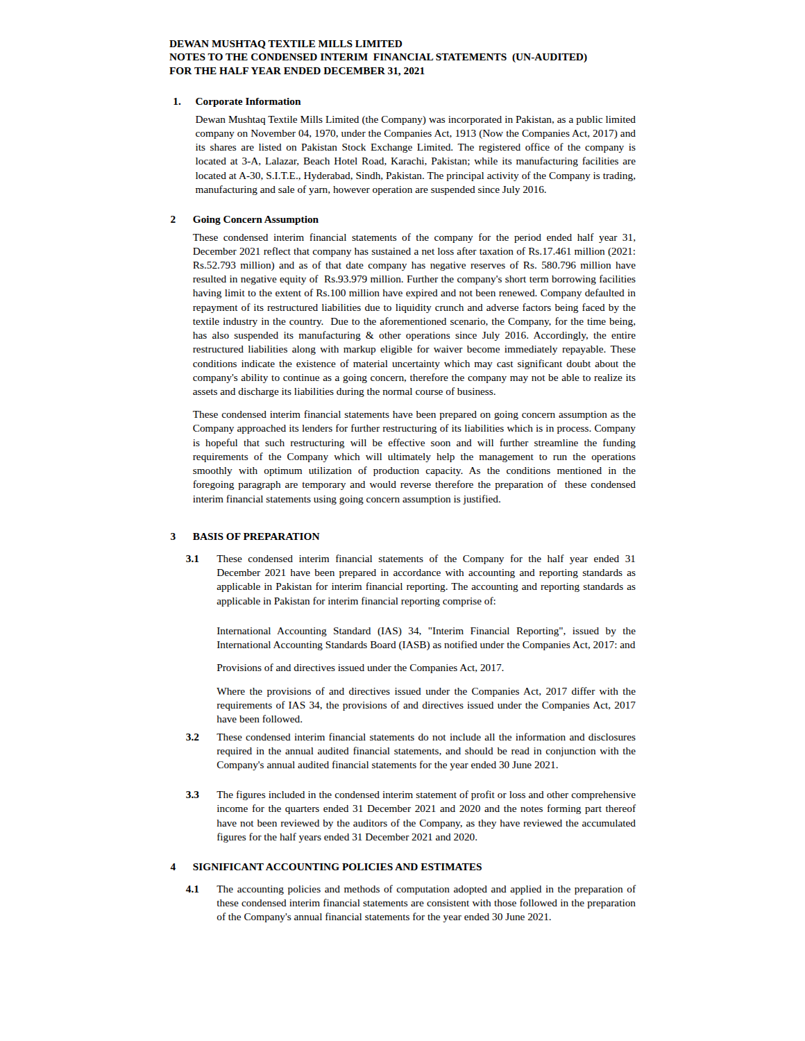DEWAN MUSHTAQ TEXTILE MILLS LIMITED
NOTES TO THE CONDENSED INTERIM FINANCIAL STATEMENTS (UN-AUDITED)
FOR THE HALF YEAR ENDED DECEMBER 31, 2021
1.
Corporate Information
Dewan Mushtaq Textile Mills Limited (the Company) was incorporated in Pakistan, as a public limited company on November 04, 1970, under the Companies Act, 1913 (Now the Companies Act, 2017) and its shares are listed on Pakistan Stock Exchange Limited. The registered office of the company is located at 3-A, Lalazar, Beach Hotel Road, Karachi, Pakistan; while its manufacturing facilities are located at A-30, S.I.T.E., Hyderabad, Sindh, Pakistan. The principal activity of the Company is trading, manufacturing and sale of yarn, however operation are suspended since July 2016.
2
Going Concern Assumption
These condensed interim financial statements of the company for the period ended half year 31, December 2021 reflect that company has sustained a net loss after taxation of Rs.17.461 million (2021: Rs.52.793 million) and as of that date company has negative reserves of Rs. 580.796 million have resulted in negative equity of Rs.93.979 million. Further the company's short term borrowing facilities having limit to the extent of Rs.100 million have expired and not been renewed. Company defaulted in repayment of its restructured liabilities due to liquidity crunch and adverse factors being faced by the textile industry in the country. Due to the aforementioned scenario, the Company, for the time being, has also suspended its manufacturing & other operations since July 2016. Accordingly, the entire restructured liabilities along with markup eligible for waiver become immediately repayable. These conditions indicate the existence of material uncertainty which may cast significant doubt about the company's ability to continue as a going concern, therefore the company may not be able to realize its assets and discharge its liabilities during the normal course of business.
These condensed interim financial statements have been prepared on going concern assumption as the Company approached its lenders for further restructuring of its liabilities which is in process. Company is hopeful that such restructuring will be effective soon and will further streamline the funding requirements of the Company which will ultimately help the management to run the operations smoothly with optimum utilization of production capacity. As the conditions mentioned in the foregoing paragraph are temporary and would reverse therefore the preparation of these condensed interim financial statements using going concern assumption is justified.
3
BASIS OF PREPARATION
3.1
These condensed interim financial statements of the Company for the half year ended 31 December 2021 have been prepared in accordance with accounting and reporting standards as applicable in Pakistan for interim financial reporting. The accounting and reporting standards as applicable in Pakistan for interim financial reporting comprise of:
International Accounting Standard (IAS) 34, "Interim Financial Reporting", issued by the International Accounting Standards Board (IASB) as notified under the Companies Act, 2017: and
Provisions of and directives issued under the Companies Act, 2017.
Where the provisions of and directives issued under the Companies Act, 2017 differ with the requirements of IAS 34, the provisions of and directives issued under the Companies Act, 2017 have been followed.
3.2
These condensed interim financial statements do not include all the information and disclosures required in the annual audited financial statements, and should be read in conjunction with the Company's annual audited financial statements for the year ended 30 June 2021.
3.3
The figures included in the condensed interim statement of profit or loss and other comprehensive income for the quarters ended 31 December 2021 and 2020 and the notes forming part thereof have not been reviewed by the auditors of the Company, as they have reviewed the accumulated figures for the half years ended 31 December 2021 and 2020.
4
SIGNIFICANT ACCOUNTING POLICIES AND ESTIMATES
4.1
The accounting policies and methods of computation adopted and applied in the preparation of these condensed interim financial statements are consistent with those followed in the preparation of the Company's annual financial statements for the year ended 30 June 2021.